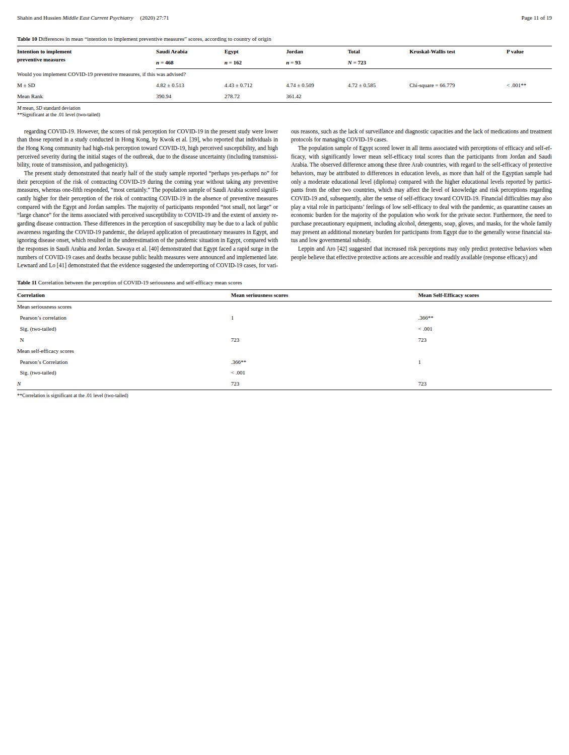Shahin and Hussien Middle East Current Psychiatry (2020) 27:71
Page 11 of 19
Table 10 Differences in mean “intention to implement preventive measures” scores, according to country of origin
| Intention to implement preventive measures | Saudi Arabia | Egypt | Jordan | Total | Kruskal-Wallis test | P value |
| --- | --- | --- | --- | --- | --- | --- |
| n = 468 | n = 162 | n = 93 | N = 723 | | |
| Would you implement COVID-19 preventive measures, if this was advised? |
| M ± SD | 4.82 ± 0.513 | 4.43 ± 0.712 | 4.74 ± 0.509 | 4.72 ± 0.585 | Chi-square = 66.779 | < .001** |
| Mean Rank | 390.94 | 278.72 | 361.42 | | | |
M mean, SD standard deviation
**Significant at the .01 level (two-tailed)
regarding COVID-19. However, the scores of risk perception for COVID-19 in the present study were lower than those reported in a study conducted in Hong Kong, by Kwok et al. [39], who reported that individuals in the Hong Kong community had high-risk perception toward COVID-19, high perceived susceptibility, and high perceived severity during the initial stages of the outbreak, due to the disease uncertainty (including transmissibility, route of transmission, and pathogenicity).
The present study demonstrated that nearly half of the study sample reported “perhaps yes-perhaps no” for their perception of the risk of contracting COVID-19 during the coming year without taking any preventive measures, whereas one-fifth responded, “most certainly.” The population sample of Saudi Arabia scored significantly higher for their perception of the risk of contracting COVID-19 in the absence of preventive measures compared with the Egypt and Jordan samples. The majority of participants responded “not small, not large” or “large chance” for the items associated with perceived susceptibility to COVID-19 and the extent of anxiety regarding disease contraction. These differences in the perception of susceptibility may be due to a lack of public awareness regarding the COVID-19 pandemic, the delayed application of precautionary measures in Egypt, and ignoring disease onset, which resulted in the underestimation of the pandemic situation in Egypt, compared with the responses in Saudi Arabia and Jordan. Sawaya et al. [40] demonstrated that Egypt faced a rapid surge in the numbers of COVID-19 cases and deaths because public health measures were announced and implemented late. Lewnard and Lo [41] demonstrated that the evidence suggested the underreporting of COVID-19 cases, for various reasons, such as the lack of surveillance and diagnostic capacities and the lack of medications and treatment protocols for managing COVID-19 cases.
The population sample of Egypt scored lower in all items associated with perceptions of efficacy and self-efficacy, with significantly lower mean self-efficacy total scores than the participants from Jordan and Saudi Arabia. The observed difference among these three Arab countries, with regard to the self-efficacy of protective behaviors, may be attributed to differences in education levels, as more than half of the Egyptian sample had only a moderate educational level (diploma) compared with the higher educational levels reported by participants from the other two countries, which may affect the level of knowledge and risk perceptions regarding COVID-19 and, subsequently, alter the sense of self-efficacy toward COVID-19. Financial difficulties may also play a vital role in participants’ feelings of low self-efficacy to deal with the pandemic, as quarantine causes an economic burden for the majority of the population who work for the private sector. Furthermore, the need to purchase precautionary equipment, including alcohol, detergents, soap, gloves, and masks, for the whole family may present an additional monetary burden for participants from Egypt due to the generally worse financial status and low governmental subsidy.
Leppin and Aro [42] suggested that increased risk perceptions may only predict protective behaviors when people believe that effective protective actions are accessible and readily available (response efficacy) and
Table 11 Correlation between the perception of COVID-19 seriousness and self-efficacy mean scores
| Correlation | Mean seriousness scores | Mean Self-Efficacy scores |
| --- | --- | --- |
| Mean seriousness scores | | |
| Pearson’s correlation | 1 | .366** |
| Sig. (two-tailed) | | < .001 |
| N | 723 | 723 |
| Mean self-efficacy scores | | |
| Pearson’s Correlation | .366** | 1 |
| Sig. (two-tailed) | < .001 | |
| N | 723 | 723 |
**Correlation is significant at the .01 level (two-tailed)